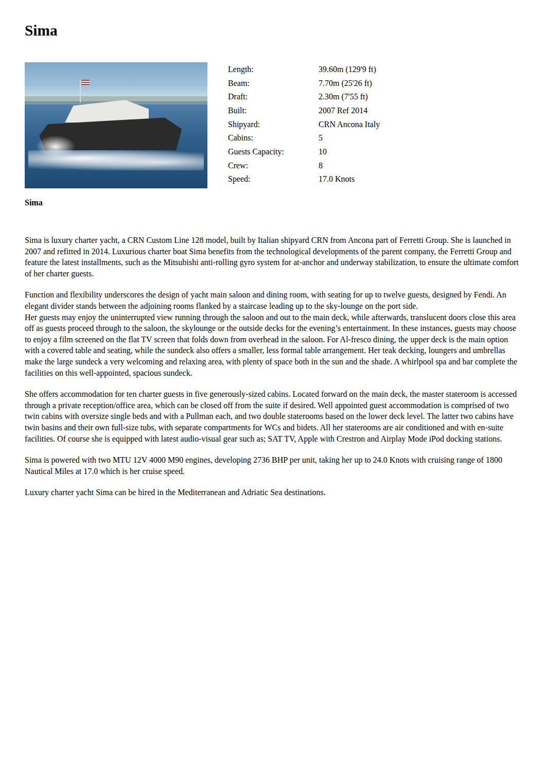Sima
Sima
| Length: | 39.60m (129'9 ft) |
| Beam: | 7.70m (25'26 ft) |
| Draft: | 2.30m (7'55 ft) |
| Built: | 2007 Ref 2014 |
| Shipyard: | CRN Ancona Italy |
| Cabins: | 5 |
| Guests Capacity: | 10 |
| Crew: | 8 |
| Speed: | 17.0 Knots |
Sima is luxury charter yacht, a CRN Custom Line 128 model, built by Italian shipyard CRN from Ancona part of Ferretti Group. She is launched in 2007 and refitted in 2014. Luxurious charter boat Sima benefits from the technological developments of the parent company, the Ferretti Group and feature the latest installments, such as the Mitsubishi anti-rolling gyro system for at-anchor and underway stabilization, to ensure the ultimate comfort of her charter guests.
Function and flexibility underscores the design of yacht main saloon and dining room, with seating for up to twelve guests, designed by Fendi. An elegant divider stands between the adjoining rooms flanked by a staircase leading up to the sky-lounge on the port side.
Her guests may enjoy the uninterrupted view running through the saloon and out to the main deck, while afterwards, translucent doors close this area off as guests proceed through to the saloon, the skylounge or the outside decks for the evening’s entertainment. In these instances, guests may choose to enjoy a film screened on the flat TV screen that folds down from overhead in the saloon. For Al-fresco dining, the upper deck is the main option with a covered table and seating, while the sundeck also offers a smaller, less formal table arrangement. Her teak decking, loungers and umbrellas make the large sundeck a very welcoming and relaxing area, with plenty of space both in the sun and the shade. A whirlpool spa and bar complete the facilities on this well-appointed, spacious sundeck.
She offers accommodation for ten charter guests in five generously-sized cabins. Located forward on the main deck, the master stateroom is accessed through a private reception/office area, which can be closed off from the suite if desired. Well appointed guest accommodation is comprised of two twin cabins with oversize single beds and with a Pullman each, and two double staterooms based on the lower deck level. The latter two cabins have twin basins and their own full-size tubs, with separate compartments for WCs and bidets. All her staterooms are air conditioned and with en-suite facilities. Of course she is equipped with latest audio-visual gear such as; SAT TV, Apple with Crestron and Airplay Mode iPod docking stations.
Sima is powered with two MTU 12V 4000 M90 engines, developing 2736 BHP per unit, taking her up to 24.0 Knots with cruising range of 1800 Nautical Miles at 17.0 which is her cruise speed.
Luxury charter yacht Sima can be hired in the Mediterranean and Adriatic Sea destinations.